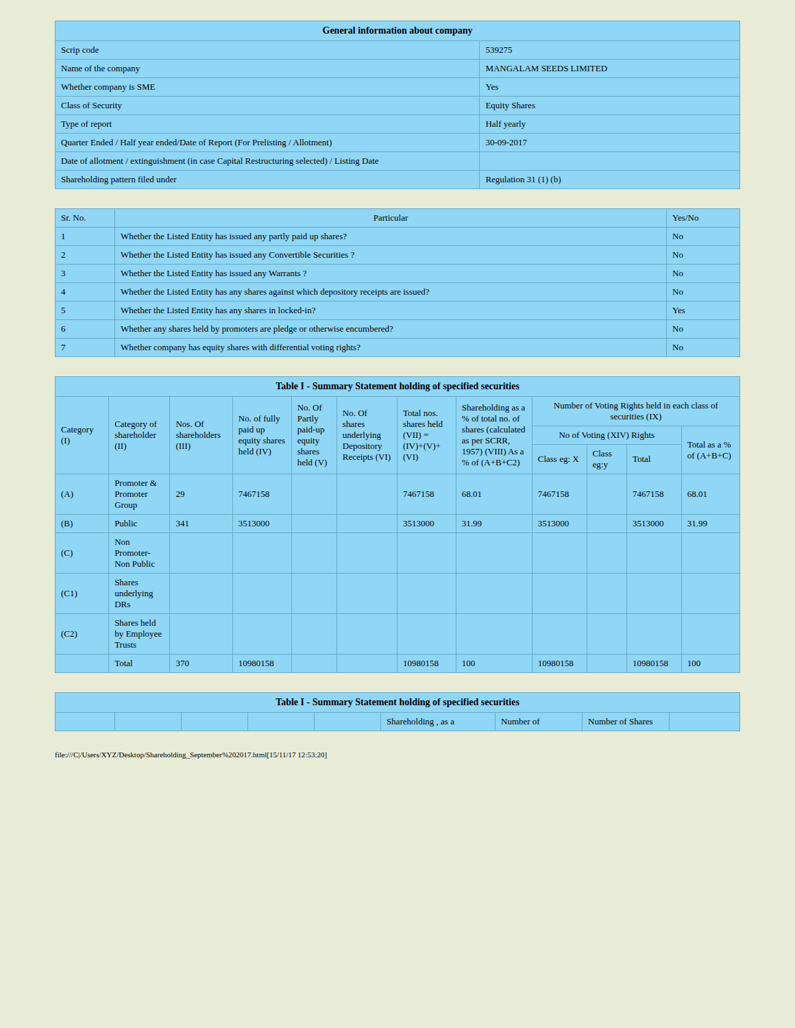General information about company
| Scrip code | 539275 |
| Name of the company | MANGALAM SEEDS LIMITED |
| Whether company is SME | Yes |
| Class of Security | Equity Shares |
| Type of report | Half yearly |
| Quarter Ended / Half year ended/Date of Report (For Prelisting / Allotment) | 30-09-2017 |
| Date of allotment / extinguishment (in case Capital Restructuring selected) / Listing Date | |
| Shareholding pattern filed under | Regulation 31 (1) (b) |
| Sr. No. | Particular | Yes/No |
| --- | --- | --- |
| 1 | Whether the Listed Entity has issued any partly paid up shares? | No |
| 2 | Whether the Listed Entity has issued any Convertible Securities ? | No |
| 3 | Whether the Listed Entity has issued any Warrants ? | No |
| 4 | Whether the Listed Entity has any shares against which depository receipts are issued? | No |
| 5 | Whether the Listed Entity has any shares in locked-in? | Yes |
| 6 | Whether any shares held by promoters are pledge or otherwise encumbered? | No |
| 7 | Whether company has equity shares with differential voting rights? | No |
Table I - Summary Statement holding of specified securities
| Category (I) | Category of shareholder (II) | Nos. Of shareholders (III) | No. of fully paid up equity shares held (IV) | No. Of Partly paid-up equity shares held (V) | No. Of shares underlying Depository Receipts (VI) | Total nos. shares held (VII) = (IV)+(V)+(VI) | Shareholding as a % of total no. of shares (calculated as per SCRR, 1957) (VIII) As a % of (A+B+C2) | Number of Voting Rights held in each class of securities (IX) |
| --- | --- | --- | --- | --- | --- | --- | --- | --- |
| No of Voting (XIV) Rights | Total as a % of (A+B+C) |
| Class eg: X | Class eg:y | Total |
| (A) | Promoter & Promoter Group | 29 | 7467158 | | | 7467158 | 68.01 | 7467158 | | 7467158 | 68.01 |
| (B) | Public | 341 | 3513000 | | | 3513000 | 31.99 | 3513000 | | 3513000 | 31.99 |
| (C) | Non Promoter- Non Public | | | | | | | | | | |
| (C1) | Shares underlying DRs | | | | | | | | | | |
| (C2) | Shares held by Employee Trusts | | | | | | | | | | |
| | Total | 370 | 10980158 | | | 10980158 | 100 | 10980158 | | 10980158 | 100 |
Table I - Summary Statement holding of specified securities
| | | | | | Shareholding , as a | Number of | Number of Shares | |
file:///C|/Users/XYZ/Desktop/Shareholding_September%202017.html[15/11/17 12:53:20]